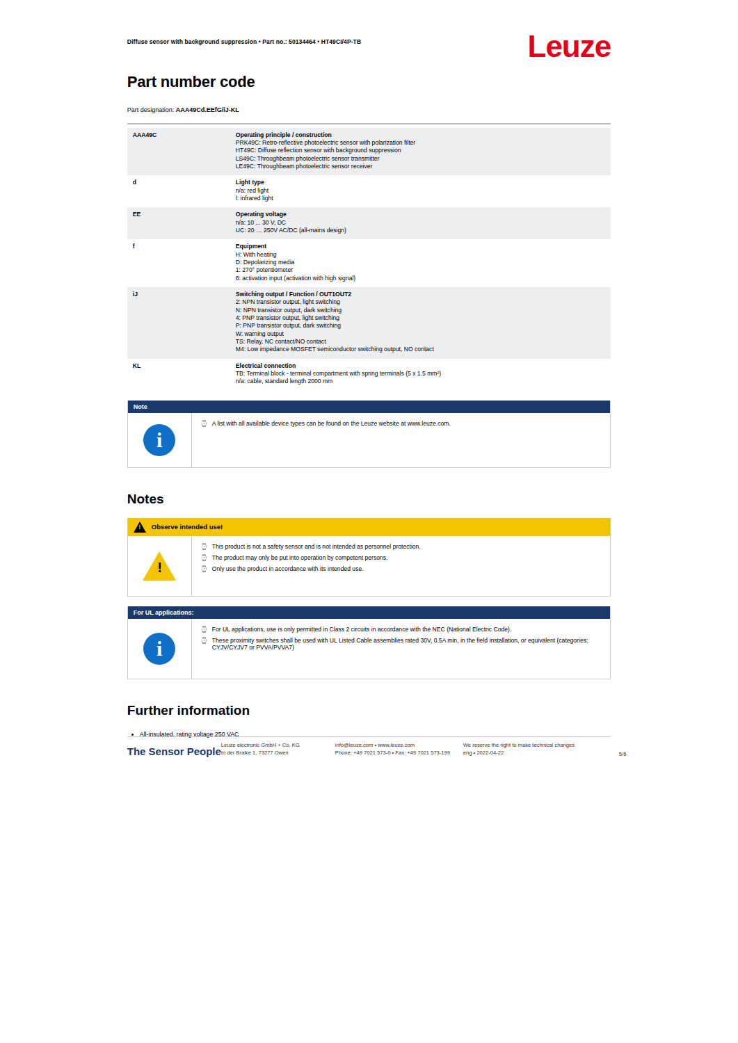Diffuse sensor with background suppression • Part no.: 50134464 • HT49CI/4P-TB
Leuze
Part number code
Part designation: AAA49Cd.EEfG/iJ-KL
| AAA49C | Operating principle / construction PRK49C: Retro-reflective photoelectric sensor with polarization filter HT49C: Diffuse reflection sensor with background suppression LS49C: Throughbeam photoelectric sensor transmitter LE49C: Throughbeam photoelectric sensor receiver |
| d | Light type n/a: red light l: infrared light |
| EE | Operating voltage n/a: 10 ... 30 V, DC UC: 20 … 250V AC/DC (all-mains design) |
| f | Equipment H: With heating D: Depolarizing media 1: 270° potentiometer 8: activation input (activation with high signal) |
| iJ | Switching output / Function / OUT1OUT2 2: NPN transistor output, light switching N: NPN transistor output, dark switching 4: PNP transistor output, light switching P: PNP transistor output, dark switching W: warning output TS: Relay, NC contact/NO contact M4: Low impedance MOSFET semiconductor switching output, NO contact |
| KL | Electrical connection TB: Terminal block - terminal compartment with spring terminals (5 x 1.5 mm²) n/a: cable, standard length 2000 mm |
Note
i
⌚A list with all available device types can be found on the Leuze website at www.leuze.com.
Notes
Observe intended use!
⌚This product is not a safety sensor and is not intended as personnel protection.
⌚The product may only be put into operation by competent persons.
⌚Only use the product in accordance with its intended use.
For UL applications:
i
⌚For UL applications, use is only permitted in Class 2 circuits in accordance with the NEC (National Electric Code).
⌚These proximity switches shall be used with UL Listed Cable assemblies rated 30V, 0.5A min, in the field installation, or equivalent (categories: CYJV/CYJV7 or PVVA/PVVA7)
Further information
All-insulated, rating voltage 250 VAC
The Sensor People
Leuze electronic GmbH + Co. KG
In der Braike 1, 73277 Owen
info@leuze.com • www.leuze.com
Phone: +49 7021 573-0 • Fax: +49 7021 573-199
We reserve the right to make technical changes
eng • 2022-04-22
5/6